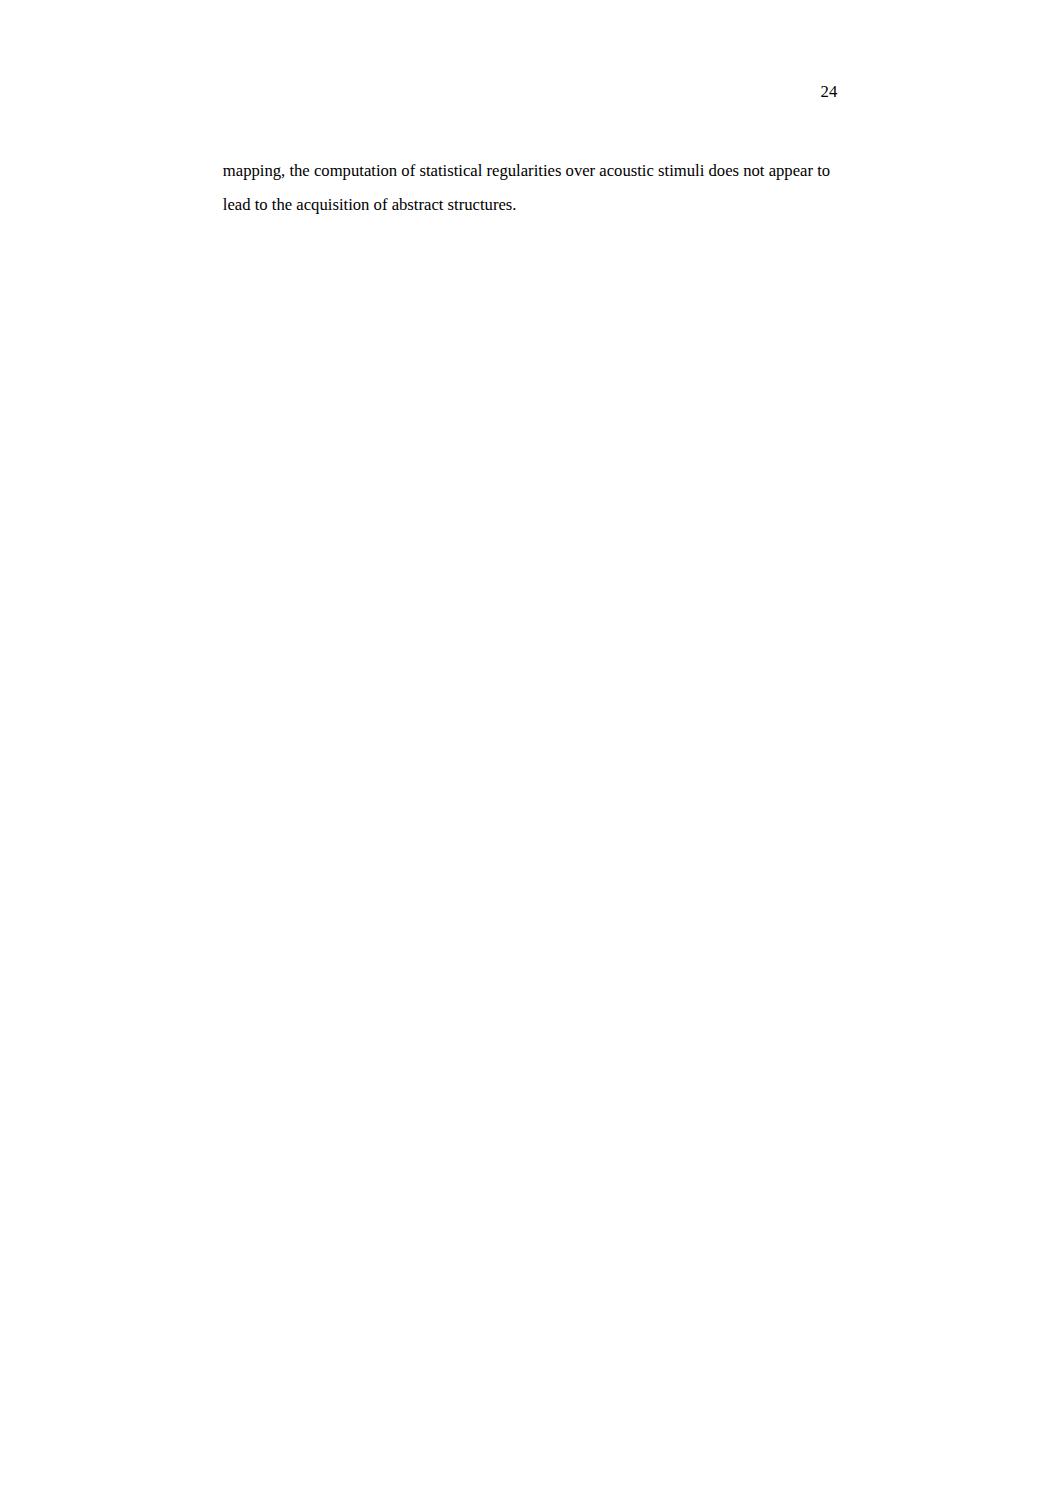24
mapping, the computation of statistical regularities over acoustic stimuli does not appear to lead to the acquisition of abstract structures.